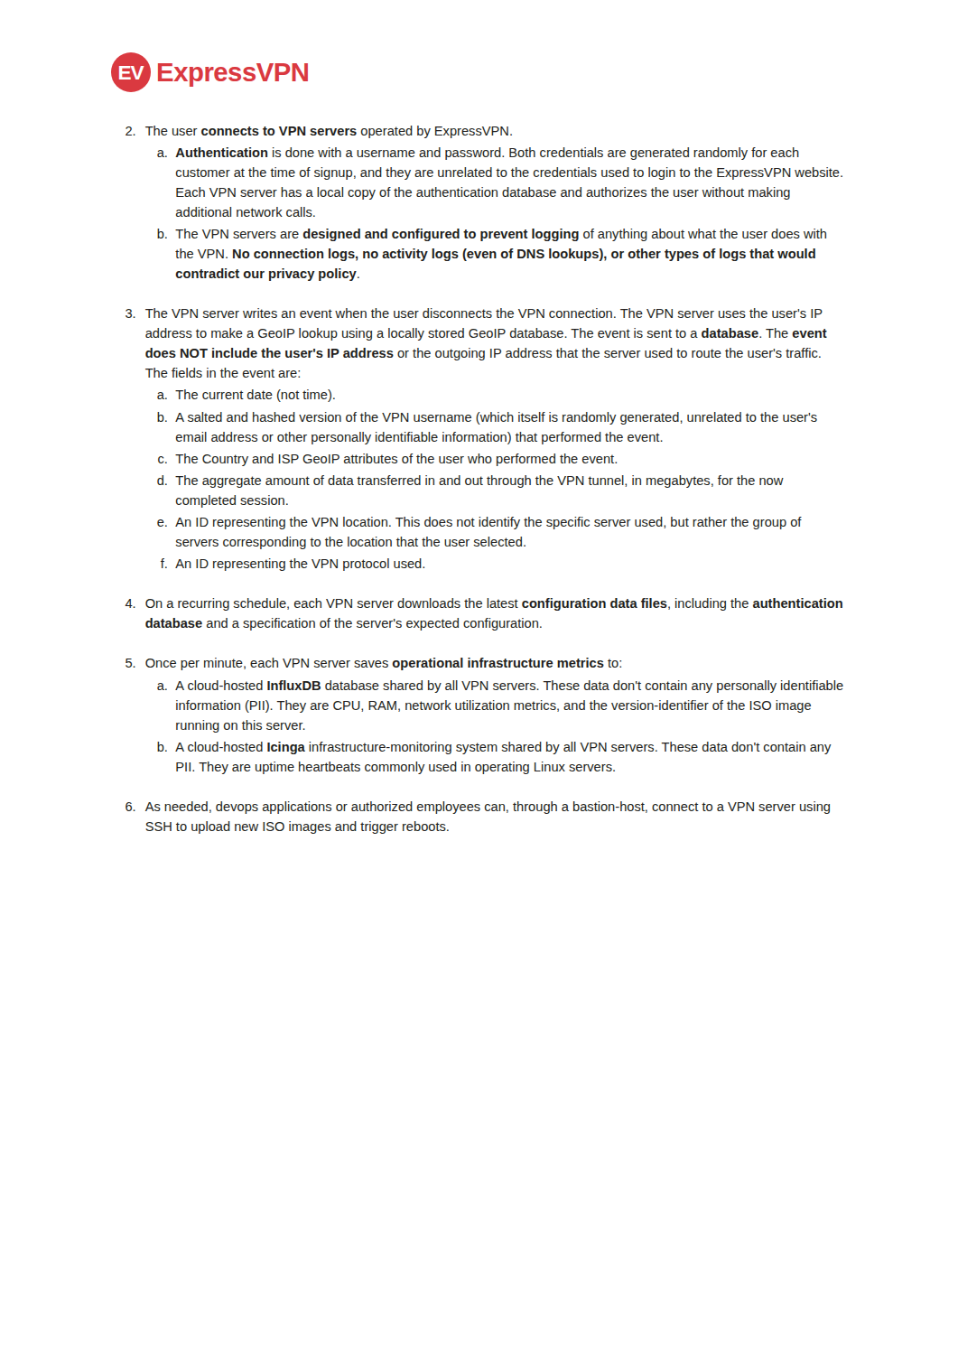EV
ExpressVPN
The user connects to VPN servers operated by ExpressVPN.
Authentication is done with a username and password. Both credentials are generated randomly for each customer at the time of signup, and they are unrelated to the credentials used to login to the ExpressVPN website. Each VPN server has a local copy of the authentication database and authorizes the user without making additional network calls.
The VPN servers are designed and configured to prevent logging of anything about what the user does with the VPN. No connection logs, no activity logs (even of DNS lookups), or other types of logs that would contradict our privacy policy.
The VPN server writes an event when the user disconnects the VPN connection. The VPN server uses the user's IP address to make a GeoIP lookup using a locally stored GeoIP database. The event is sent to a database. The event does NOT include the user's IP address or the outgoing IP address that the server used to route the user's traffic. The fields in the event are:
The current date (not time).
A salted and hashed version of the VPN username (which itself is randomly generated, unrelated to the user's email address or other personally identifiable information) that performed the event.
The Country and ISP GeoIP attributes of the user who performed the event.
The aggregate amount of data transferred in and out through the VPN tunnel, in megabytes, for the now completed session.
An ID representing the VPN location. This does not identify the specific server used, but rather the group of servers corresponding to the location that the user selected.
An ID representing the VPN protocol used.
On a recurring schedule, each VPN server downloads the latest configuration data files, including the authentication database and a specification of the server's expected configuration.
Once per minute, each VPN server saves operational infrastructure metrics to:
A cloud-hosted InfluxDB database shared by all VPN servers. These data don't contain any personally identifiable information (PII). They are CPU, RAM, network utilization metrics, and the version-identifier of the ISO image running on this server.
A cloud-hosted Icinga infrastructure-monitoring system shared by all VPN servers. These data don't contain any PII. They are uptime heartbeats commonly used in operating Linux servers.
As needed, devops applications or authorized employees can, through a bastion-host, connect to a VPN server using SSH to upload new ISO images and trigger reboots.